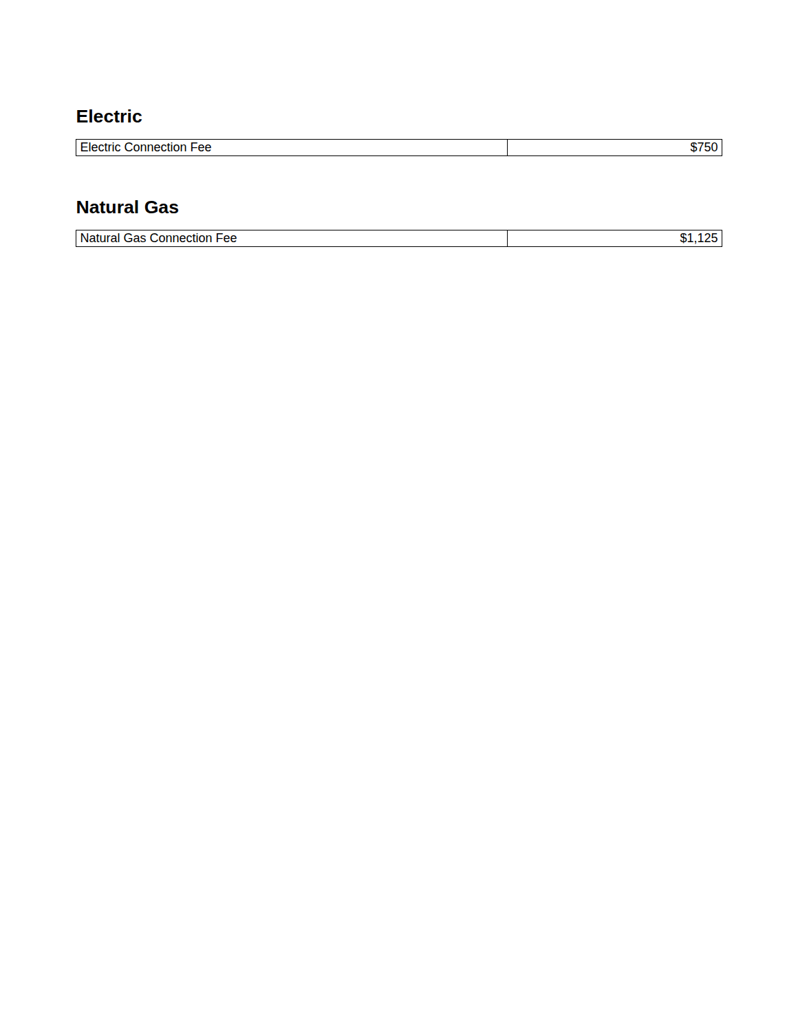Electric
| Electric Connection Fee | $750 |
Natural Gas
| Natural Gas Connection Fee | $1,125 |